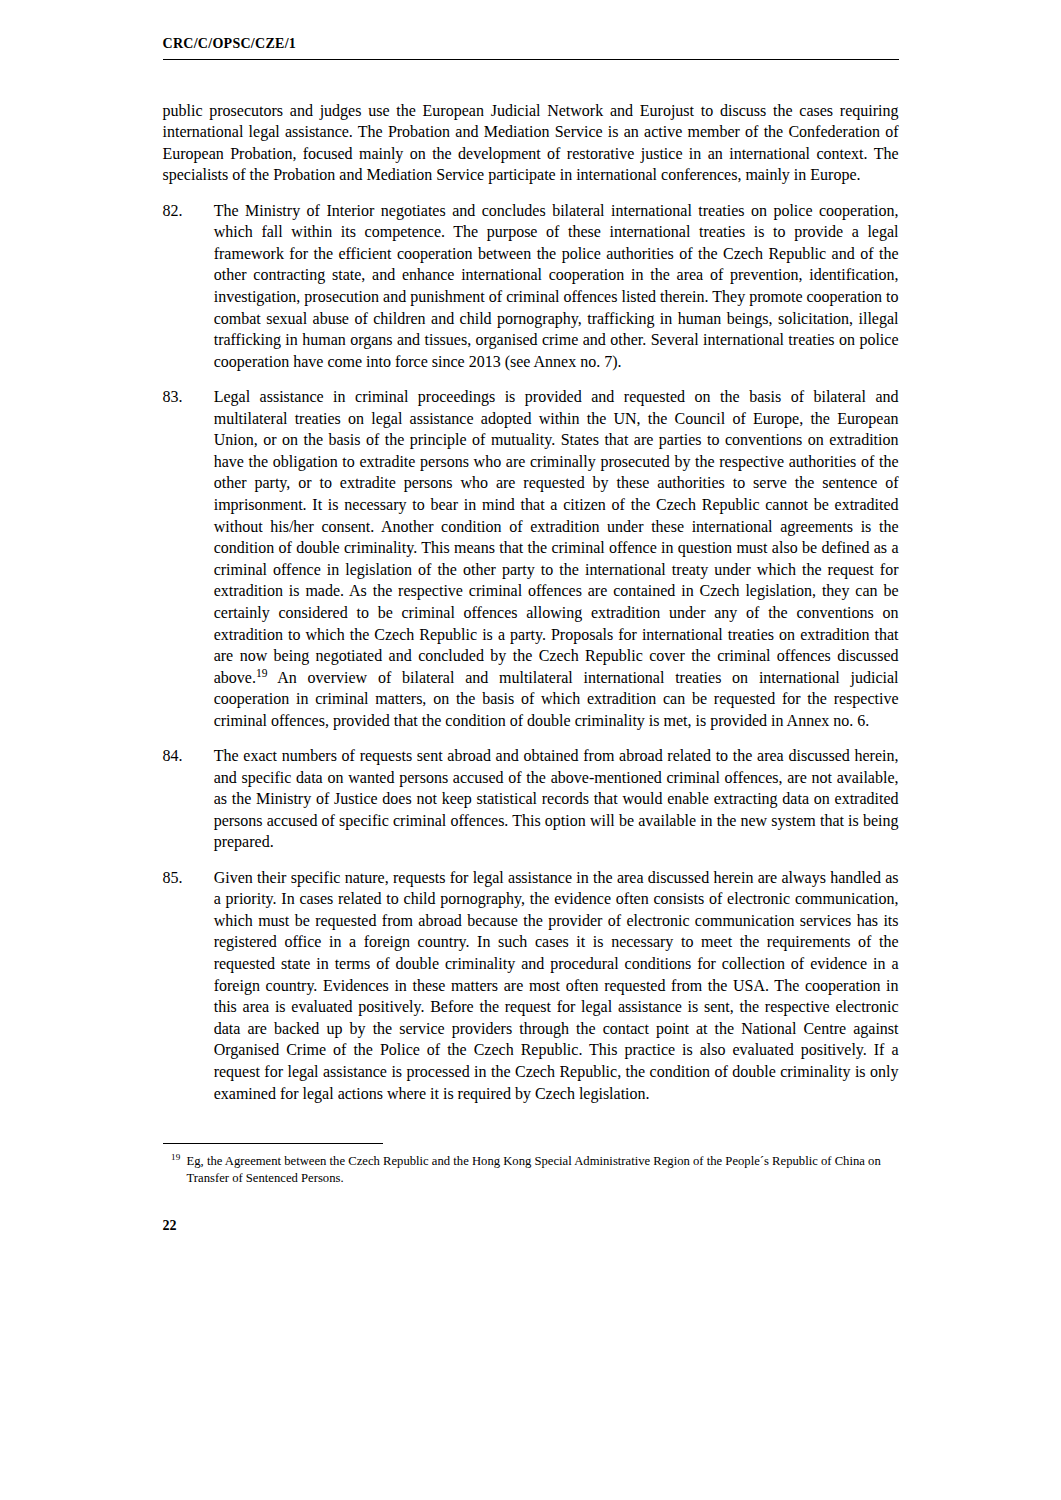CRC/C/OPSC/CZE/1
public prosecutors and judges use the European Judicial Network and Eurojust to discuss the cases requiring international legal assistance. The Probation and Mediation Service is an active member of the Confederation of European Probation, focused mainly on the development of restorative justice in an international context. The specialists of the Probation and Mediation Service participate in international conferences, mainly in Europe.
82.
The Ministry of Interior negotiates and concludes bilateral international treaties on police cooperation, which fall within its competence. The purpose of these international treaties is to provide a legal framework for the efficient cooperation between the police authorities of the Czech Republic and of the other contracting state, and enhance international cooperation in the area of prevention, identification, investigation, prosecution and punishment of criminal offences listed therein. They promote cooperation to combat sexual abuse of children and child pornography, trafficking in human beings, solicitation, illegal trafficking in human organs and tissues, organised crime and other. Several international treaties on police cooperation have come into force since 2013 (see Annex no. 7).
83.
Legal assistance in criminal proceedings is provided and requested on the basis of bilateral and multilateral treaties on legal assistance adopted within the UN, the Council of Europe, the European Union, or on the basis of the principle of mutuality. States that are parties to conventions on extradition have the obligation to extradite persons who are criminally prosecuted by the respective authorities of the other party, or to extradite persons who are requested by these authorities to serve the sentence of imprisonment. It is necessary to bear in mind that a citizen of the Czech Republic cannot be extradited without his/her consent. Another condition of extradition under these international agreements is the condition of double criminality. This means that the criminal offence in question must also be defined as a criminal offence in legislation of the other party to the international treaty under which the request for extradition is made. As the respective criminal offences are contained in Czech legislation, they can be certainly considered to be criminal offences allowing extradition under any of the conventions on extradition to which the Czech Republic is a party. Proposals for international treaties on extradition that are now being negotiated and concluded by the Czech Republic cover the criminal offences discussed above.19 An overview of bilateral and multilateral international treaties on international judicial cooperation in criminal matters, on the basis of which extradition can be requested for the respective criminal offences, provided that the condition of double criminality is met, is provided in Annex no. 6.
84.
The exact numbers of requests sent abroad and obtained from abroad related to the area discussed herein, and specific data on wanted persons accused of the above-mentioned criminal offences, are not available, as the Ministry of Justice does not keep statistical records that would enable extracting data on extradited persons accused of specific criminal offences. This option will be available in the new system that is being prepared.
85.
Given their specific nature, requests for legal assistance in the area discussed herein are always handled as a priority. In cases related to child pornography, the evidence often consists of electronic communication, which must be requested from abroad because the provider of electronic communication services has its registered office in a foreign country. In such cases it is necessary to meet the requirements of the requested state in terms of double criminality and procedural conditions for collection of evidence in a foreign country. Evidences in these matters are most often requested from the USA. The cooperation in this area is evaluated positively. Before the request for legal assistance is sent, the respective electronic data are backed up by the service providers through the contact point at the National Centre against Organised Crime of the Police of the Czech Republic. This practice is also evaluated positively. If a request for legal assistance is processed in the Czech Republic, the condition of double criminality is only examined for legal actions where it is required by Czech legislation.
19
Eg, the Agreement between the Czech Republic and the Hong Kong Special Administrative Region of the People´s Republic of China on Transfer of Sentenced Persons.
22